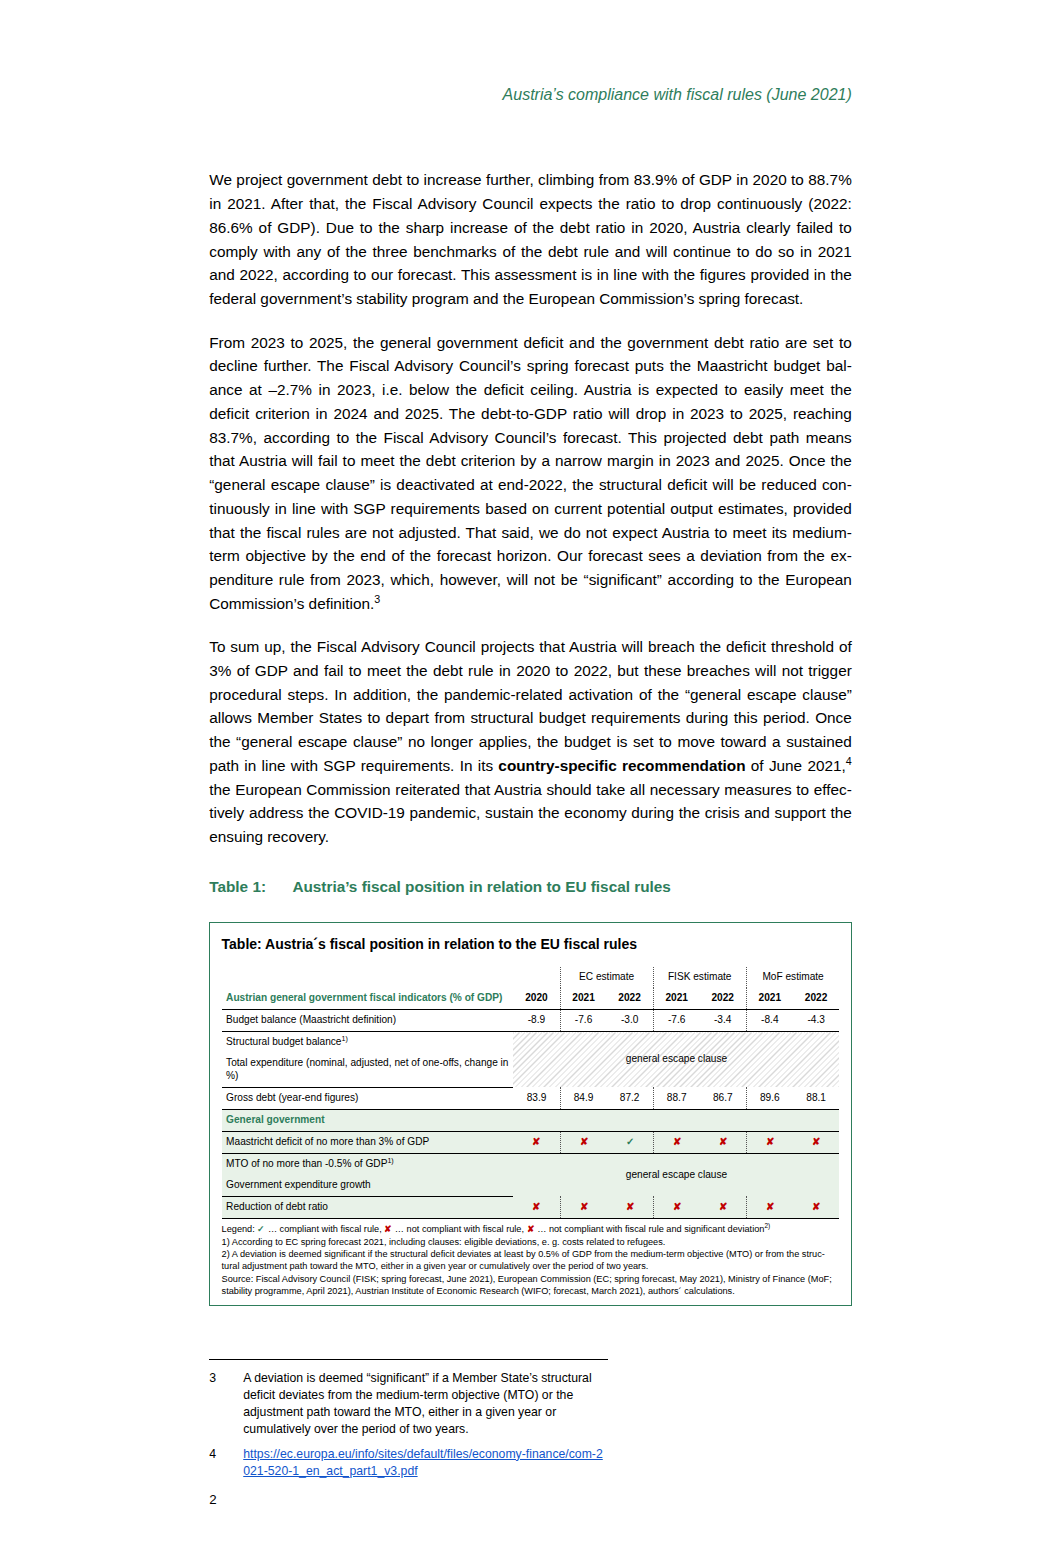Austria’s compliance with fiscal rules (June 2021)
We project government debt to increase further, climbing from 83.9% of GDP in 2020 to 88.7% in 2021. After that, the Fiscal Advisory Council expects the ratio to drop continuously (2022: 86.6% of GDP). Due to the sharp increase of the debt ratio in 2020, Austria clearly failed to comply with any of the three benchmarks of the debt rule and will continue to do so in 2021 and 2022, according to our forecast. This assessment is in line with the figures provided in the federal government’s stability program and the European Commission’s spring forecast.
From 2023 to 2025, the general government deficit and the government debt ratio are set to decline further. The Fiscal Advisory Council’s spring forecast puts the Maastricht budget balance at –2.7% in 2023, i.e. below the deficit ceiling. Austria is expected to easily meet the deficit criterion in 2024 and 2025. The debt-to-GDP ratio will drop in 2023 to 2025, reaching 83.7%, according to the Fiscal Advisory Council’s forecast. This projected debt path means that Austria will fail to meet the debt criterion by a narrow margin in 2023 and 2025. Once the “general escape clause” is deactivated at end-2022, the structural deficit will be reduced continuously in line with SGP requirements based on current potential output estimates, provided that the fiscal rules are not adjusted. That said, we do not expect Austria to meet its medium-term objective by the end of the forecast horizon. Our forecast sees a deviation from the expenditure rule from 2023, which, however, will not be “significant” according to the European Commission’s definition.3
To sum up, the Fiscal Advisory Council projects that Austria will breach the deficit threshold of 3% of GDP and fail to meet the debt rule in 2020 to 2022, but these breaches will not trigger procedural steps. In addition, the pandemic-related activation of the “general escape clause” allows Member States to depart from structural budget requirements during this period. Once the “general escape clause” no longer applies, the budget is set to move toward a sustained path in line with SGP requirements. In its country-specific recommendation of June 2021,4 the European Commission reiterated that Austria should take all necessary measures to effectively address the COVID-19 pandemic, sustain the economy during the crisis and support the ensuing recovery.
Table 1: Austria’s fiscal position in relation to EU fiscal rules
Table: Austria´s fiscal position in relation to the EU fiscal rules
| | | EC estimate | FISK estimate | MoF estimate |
| Austrian general government fiscal indicators (% of GDP) | 2020 | 2021 | 2022 | 2021 | 2022 | 2021 | 2022 |
| Budget balance (Maastricht definition) | -8.9 | -7.6 | -3.0 | -7.6 | -3.4 | -8.4 | -4.3 |
| Structural budget balance 1) | general escape clause |
| Total expenditure (nominal, adjusted, net of one-offs, change in %) |
| Gross debt (year-end figures) | 83.9 | 84.9 | 87.2 | 88.7 | 86.7 | 89.6 | 88.1 |
| General government |
| Maastricht deficit of no more than 3% of GDP | ✘ | ✘ | ✓ | ✘ | ✘ | ✘ | ✘ |
| MTO of no more than -0.5% of GDP 1) | general escape clause |
| Government expenditure growth |
| Reduction of debt ratio | ✘ | ✘ | ✘ | ✘ | ✘ | ✘ | ✘ |
Legend: ✓ … compliant with fiscal rule, ✘ … not compliant with fiscal rule, ✘ … not compliant with fiscal rule and significant deviation2)
1) According to EC spring forecast 2021, including clauses: eligible deviations, e. g. costs related to refugees.
2) A deviation is deemed significant if the structural deficit deviates at least by 0.5% of GDP from the medium-term objective (MTO) or from the structural adjustment path toward the MTO, either in a given year or cumulatively over the period of two years.
Source: Fiscal Advisory Council (FISK; spring forecast, June 2021), European Commission (EC; spring forecast, May 2021), Ministry of Finance (MoF; stability programme, April 2021), Austrian Institute of Economic Research (WIFO; forecast, March 2021), authors´ calculations.
3
A deviation is deemed “significant” if a Member State’s structural deficit deviates from the medium-term objective (MTO) or the adjustment path toward the MTO, either in a given year or cumulatively over the period of two years.
4
https://ec.europa.eu/info/sites/default/files/economy-finance/com-2021-520-1_en_act_part1_v3.pdf
2